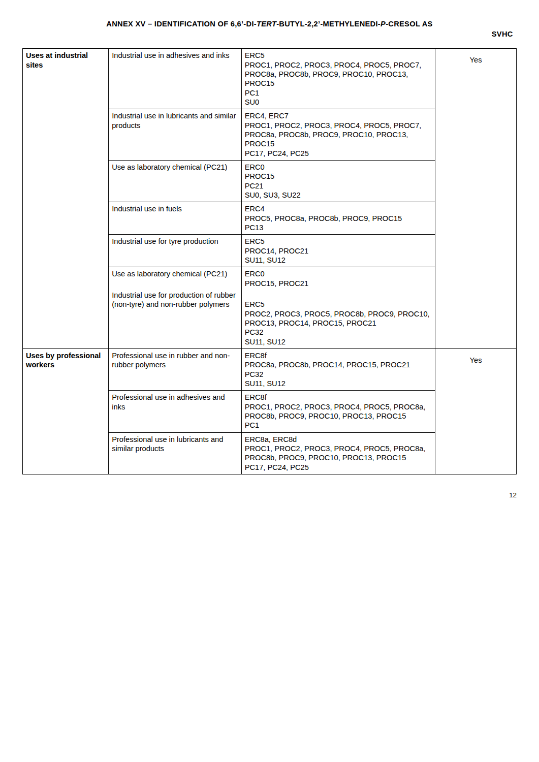ANNEX XV – IDENTIFICATION OF 6,6’-DI-TERT-BUTYL-2,2’-METHYLENEDI-P-CRESOL AS SVHC
| Uses at industrial sites | Industrial use in adhesives and inks | ERC5 PROC1, PROC2, PROC3, PROC4, PROC5, PROC7, PROC8a, PROC8b, PROC9, PROC10, PROC13, PROC15 PC1 SU0 | Yes |
| Industrial use in lubricants and similar products | ERC4, ERC7 PROC1, PROC2, PROC3, PROC4, PROC5, PROC7, PROC8a, PROC8b, PROC9, PROC10, PROC13, PROC15 PC17, PC24, PC25 |
| Use as laboratory chemical (PC21) | ERC0 PROC15 PC21 SU0, SU3, SU22 |
| Industrial use in fuels | ERC4 PROC5, PROC8a, PROC8b, PROC9, PROC15 PC13 |
| Industrial use for tyre production | ERC5 PROC14, PROC21 SU11, SU12 |
| Use as laboratory chemical (PC21) Industrial use for production of rubber (non-tyre) and non-rubber polymers | ERC0 PROC15, PROC21 ERC5 PROC2, PROC3, PROC5, PROC8b, PROC9, PROC10, PROC13, PROC14, PROC15, PROC21 PC32 SU11, SU12 |
| Uses by professional workers | Professional use in rubber and non-rubber polymers | ERC8f PROC8a, PROC8b, PROC14, PROC15, PROC21 PC32 SU11, SU12 | Yes |
| Professional use in adhesives and inks | ERC8f PROC1, PROC2, PROC3, PROC4, PROC5, PROC8a, PROC8b, PROC9, PROC10, PROC13, PROC15 PC1 |
| Professional use in lubricants and similar products | ERC8a, ERC8d PROC1, PROC2, PROC3, PROC4, PROC5, PROC8a, PROC8b, PROC9, PROC10, PROC13, PROC15 PC17, PC24, PC25 |
12